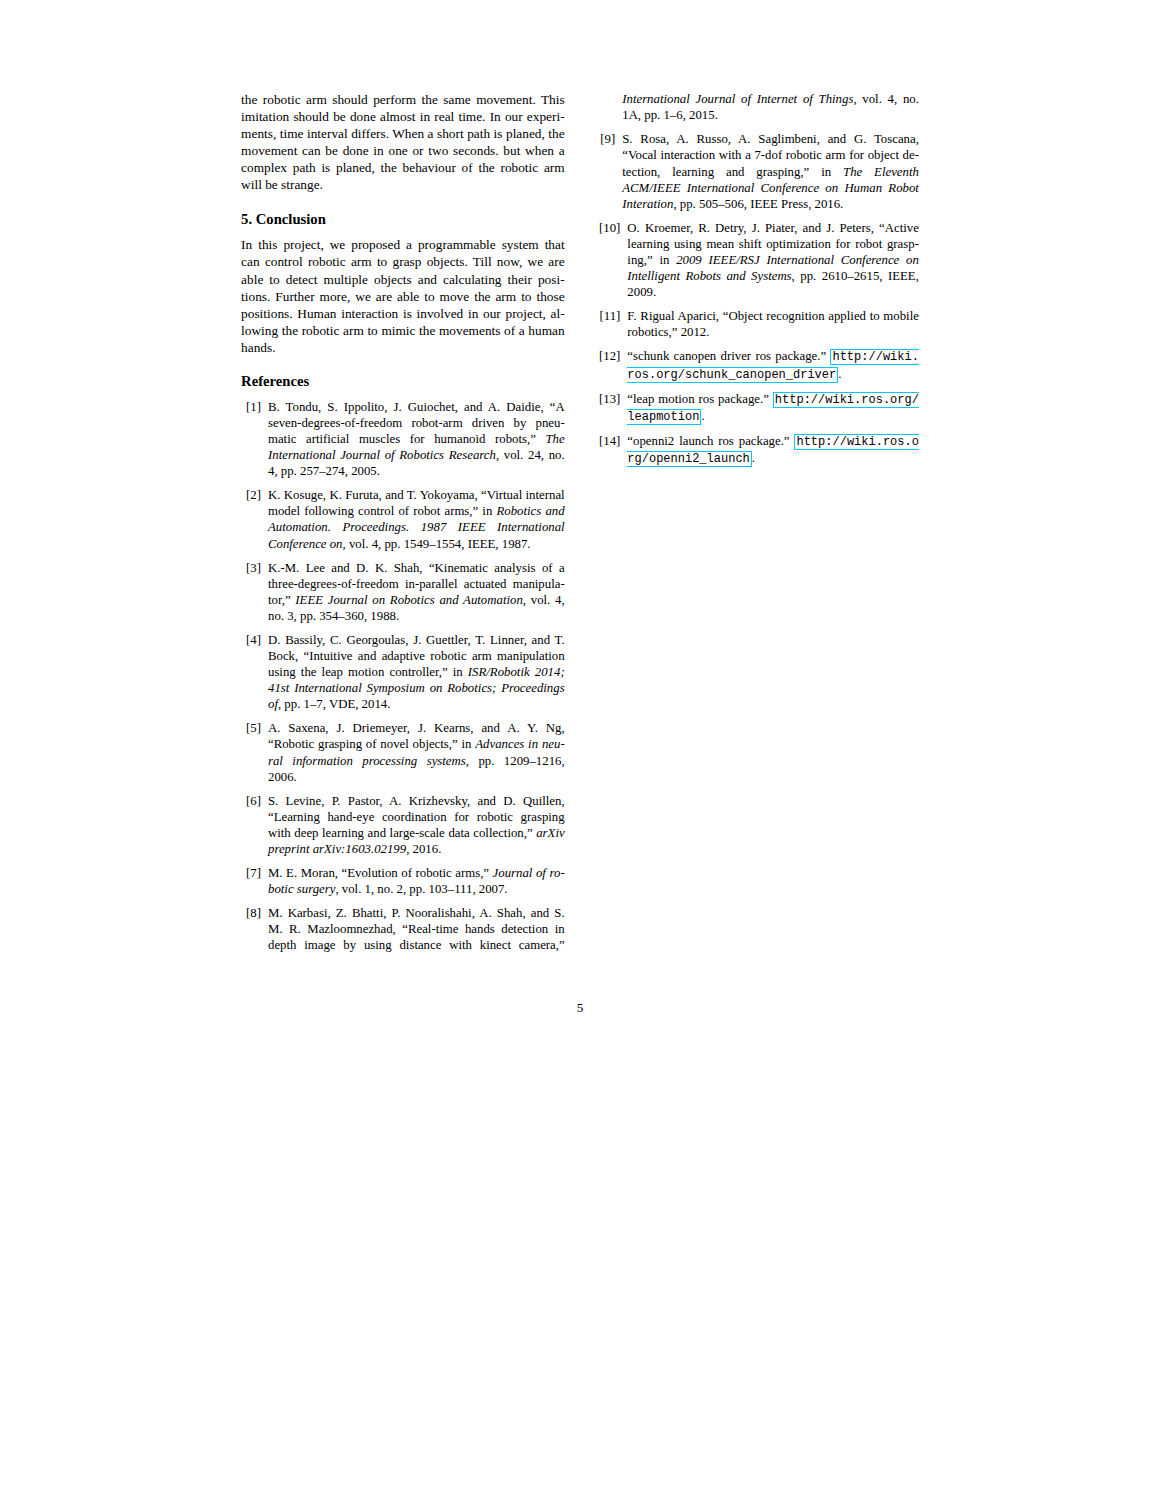the robotic arm should perform the same movement. This imitation should be done almost in real time. In our experiments, time interval differs. When a short path is planed, the movement can be done in one or two seconds. but when a complex path is planed, the behaviour of the robotic arm will be strange.
5. Conclusion
In this project, we proposed a programmable system that can control robotic arm to grasp objects. Till now, we are able to detect multiple objects and calculating their positions. Further more, we are able to move the arm to those positions. Human interaction is involved in our project, allowing the robotic arm to mimic the movements of a human hands.
References
[1] B. Tondu, S. Ippolito, J. Guiochet, and A. Daidie, “A seven-degrees-of-freedom robot-arm driven by pneumatic artificial muscles for humanoid robots,” The International Journal of Robotics Research, vol. 24, no. 4, pp. 257–274, 2005.
[2] K. Kosuge, K. Furuta, and T. Yokoyama, “Virtual internal model following control of robot arms,” in Robotics and Automation. Proceedings. 1987 IEEE International Conference on, vol. 4, pp. 1549–1554, IEEE, 1987.
[3] K.-M. Lee and D. K. Shah, “Kinematic analysis of a three-degrees-of-freedom in-parallel actuated manipulator,” IEEE Journal on Robotics and Automation, vol. 4, no. 3, pp. 354–360, 1988.
[4] D. Bassily, C. Georgoulas, J. Guettler, T. Linner, and T. Bock, “Intuitive and adaptive robotic arm manipulation using the leap motion controller,” in ISR/Robotik 2014; 41st International Symposium on Robotics; Proceedings of, pp. 1–7, VDE, 2014.
[5] A. Saxena, J. Driemeyer, J. Kearns, and A. Y. Ng, “Robotic grasping of novel objects,” in Advances in neural information processing systems, pp. 1209–1216, 2006.
[6] S. Levine, P. Pastor, A. Krizhevsky, and D. Quillen, “Learning hand-eye coordination for robotic grasping with deep learning and large-scale data collection,” arXiv preprint arXiv:1603.02199, 2016.
[7] M. E. Moran, “Evolution of robotic arms,” Journal of robotic surgery, vol. 1, no. 2, pp. 103–111, 2007.
[8] M. Karbasi, Z. Bhatti, P. Nooralishahi, A. Shah, and S. M. R. Mazloomnezhad, “Real-time hands detection in depth image by using distance with kinect camera,” International Journal of Internet of Things, vol. 4, no. 1A, pp. 1–6, 2015.
[9] S. Rosa, A. Russo, A. Saglimbeni, and G. Toscana, “Vocal interaction with a 7-dof robotic arm for object detection, learning and grasping,” in The Eleventh ACM/IEEE International Conference on Human Robot Interation, pp. 505–506, IEEE Press, 2016.
[10] O. Kroemer, R. Detry, J. Piater, and J. Peters, “Active learning using mean shift optimization for robot grasping,” in 2009 IEEE/RSJ International Conference on Intelligent Robots and Systems, pp. 2610–2615, IEEE, 2009.
[11] F. Rigual Aparici, “Object recognition applied to mobile robotics,” 2012.
[12]“schunk canopen driver ros package.” http://wiki.ros.org/schunk_canopen_driver.
[13]“leap motion ros package.” http://wiki.ros.org/leapmotion.
[14]“openni2 launch ros package.” http://wiki.ros.org/openni2_launch.
5